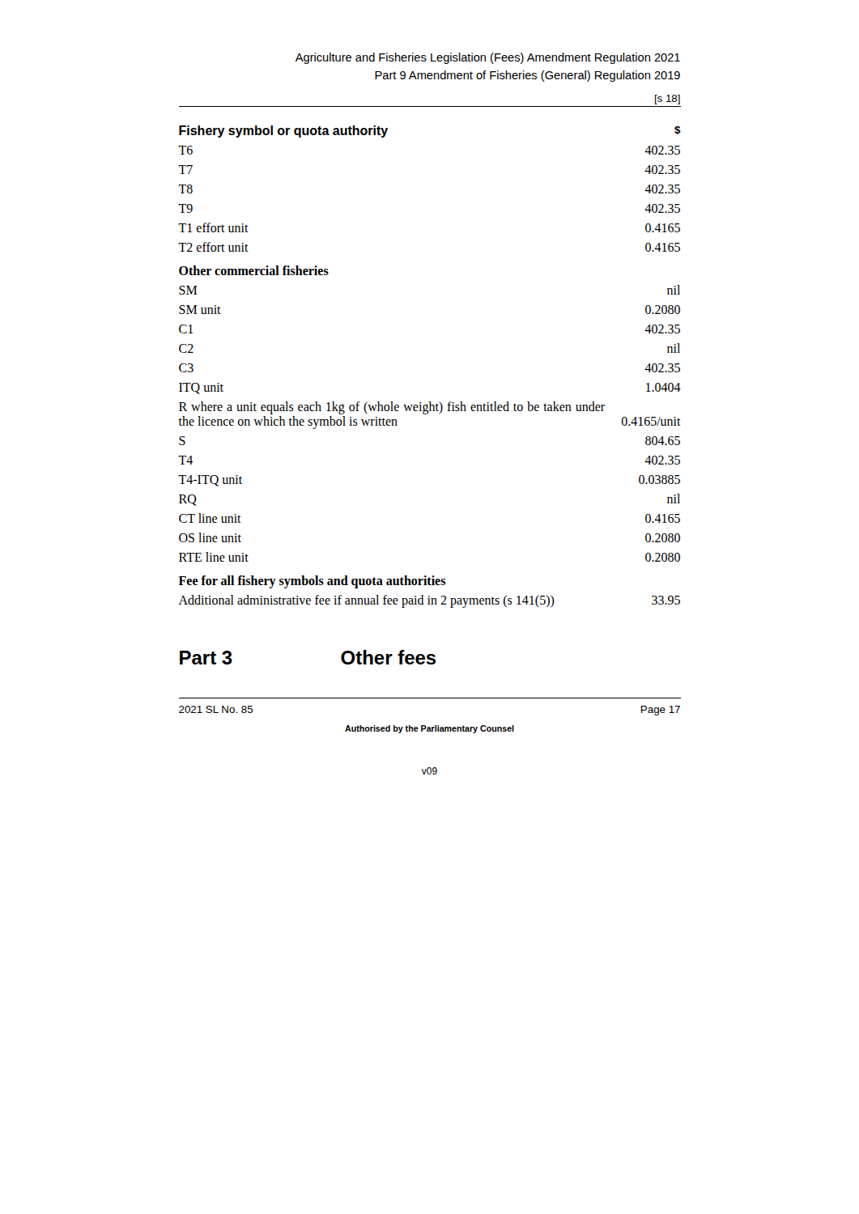Agriculture and Fisheries Legislation (Fees) Amendment Regulation 2021
Part 9 Amendment of Fisheries (General) Regulation 2019
[s 18]
| Fishery symbol or quota authority | $ |
| T6 | 402.35 |
| T7 | 402.35 |
| T8 | 402.35 |
| T9 | 402.35 |
| T1 effort unit | 0.4165 |
| T2 effort unit | 0.4165 |
| Other commercial fisheries |
| SM | nil |
| SM unit | 0.2080 |
| C1 | 402.35 |
| C2 | nil |
| C3 | 402.35 |
| ITQ unit | 1.0404 |
| R where a unit equals each 1kg of (whole weight) fish entitled to be taken under the licence on which the symbol is written | 0.4165/unit |
| S | 804.65 |
| T4 | 402.35 |
| T4-ITQ unit | 0.03885 |
| RQ | nil |
| CT line unit | 0.4165 |
| OS line unit | 0.2080 |
| RTE line unit | 0.2080 |
| Fee for all fishery symbols and quota authorities |
| Additional administrative fee if annual fee paid in 2 payments (s 141(5)) | 33.95 |
Part 3 Other fees
2021 SL No. 85 Page 17
Authorised by the Parliamentary Counsel
v09